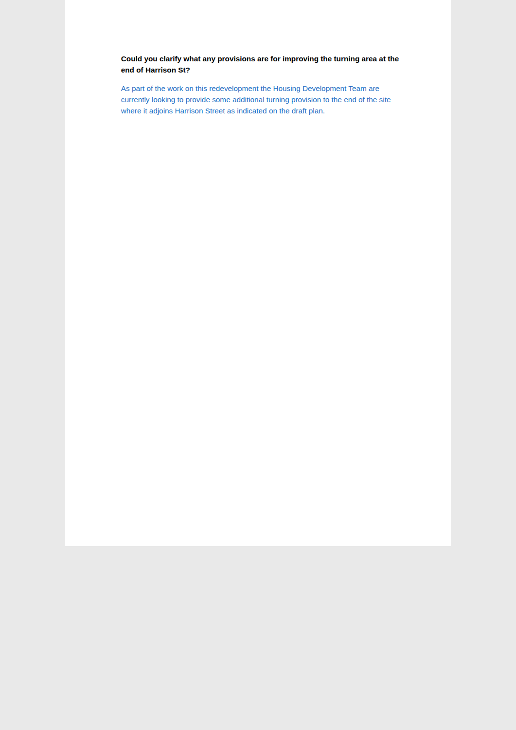Could you clarify what any provisions are for improving the turning area at the end of Harrison St?
As part of the work on this redevelopment the Housing Development Team are currently looking to provide some additional turning provision to the end of the site where it adjoins Harrison Street as indicated on the draft plan.